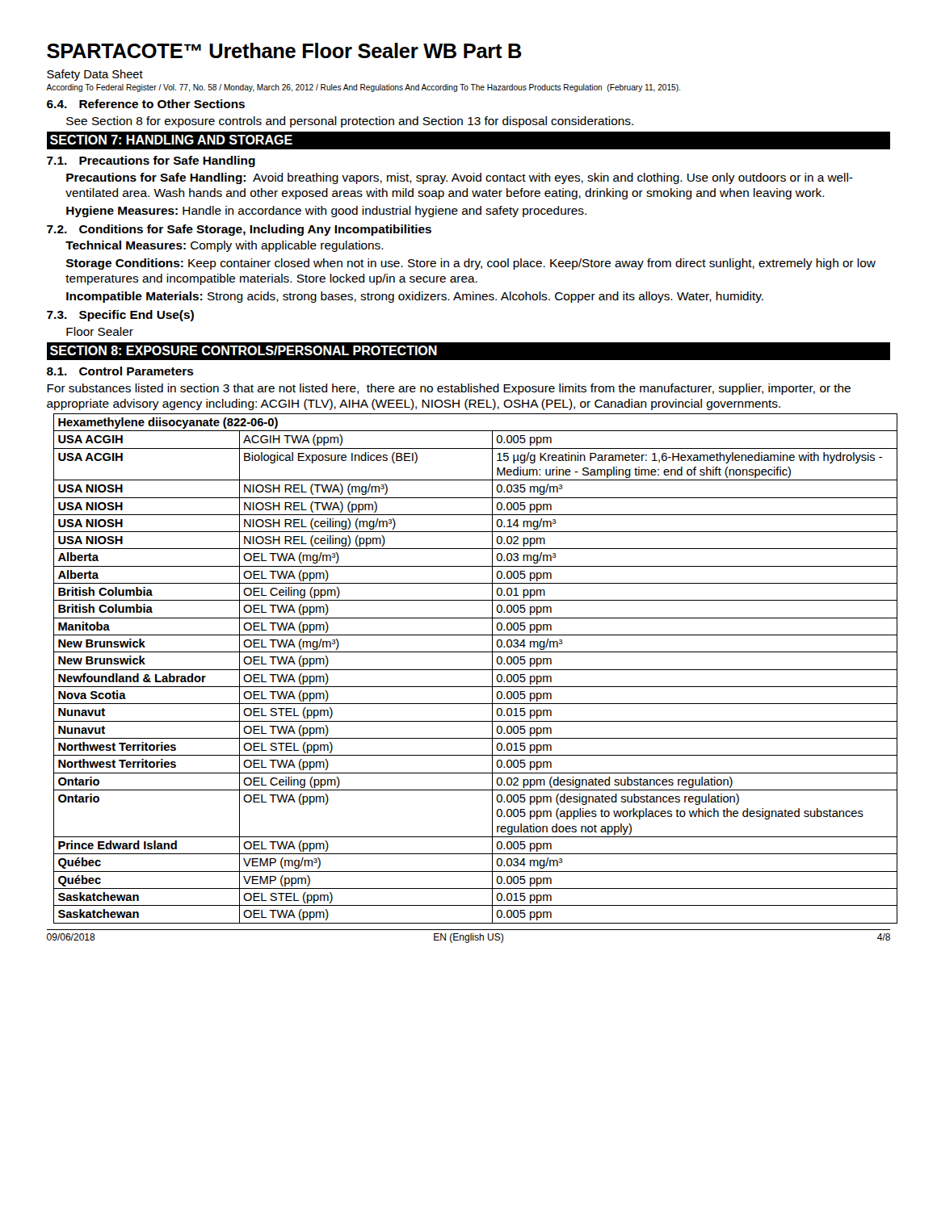SPARTACOTE™ Urethane Floor Sealer WB Part B
Safety Data Sheet
According To Federal Register / Vol. 77, No. 58 / Monday, March 26, 2012 / Rules And Regulations And According To The Hazardous Products Regulation (February 11, 2015).
6.4. Reference to Other Sections
See Section 8 for exposure controls and personal protection and Section 13 for disposal considerations.
SECTION 7: HANDLING AND STORAGE
7.1. Precautions for Safe Handling
Precautions for Safe Handling: Avoid breathing vapors, mist, spray. Avoid contact with eyes, skin and clothing. Use only outdoors or in a well-ventilated area. Wash hands and other exposed areas with mild soap and water before eating, drinking or smoking and when leaving work.
Hygiene Measures: Handle in accordance with good industrial hygiene and safety procedures.
7.2. Conditions for Safe Storage, Including Any Incompatibilities
Technical Measures: Comply with applicable regulations.
Storage Conditions: Keep container closed when not in use. Store in a dry, cool place. Keep/Store away from direct sunlight, extremely high or low temperatures and incompatible materials. Store locked up/in a secure area.
Incompatible Materials: Strong acids, strong bases, strong oxidizers. Amines. Alcohols. Copper and its alloys. Water, humidity.
7.3. Specific End Use(s)
Floor Sealer
SECTION 8: EXPOSURE CONTROLS/PERSONAL PROTECTION
8.1. Control Parameters
For substances listed in section 3 that are not listed here, there are no established Exposure limits from the manufacturer, supplier, importer, or the appropriate advisory agency including: ACGIH (TLV), AIHA (WEEL), NIOSH (REL), OSHA (PEL), or Canadian provincial governments.
| Hexamethylene diisocyanate (822-06-0) |
| USA ACGIH | ACGIH TWA (ppm) | 0.005 ppm |
| USA ACGIH | Biological Exposure Indices (BEI) | 15 µg/g Kreatinin Parameter: 1,6-Hexamethylenediamine with hydrolysis - Medium: urine - Sampling time: end of shift (nonspecific) |
| USA NIOSH | NIOSH REL (TWA) (mg/m³) | 0.035 mg/m³ |
| USA NIOSH | NIOSH REL (TWA) (ppm) | 0.005 ppm |
| USA NIOSH | NIOSH REL (ceiling) (mg/m³) | 0.14 mg/m³ |
| USA NIOSH | NIOSH REL (ceiling) (ppm) | 0.02 ppm |
| Alberta | OEL TWA (mg/m³) | 0.03 mg/m³ |
| Alberta | OEL TWA (ppm) | 0.005 ppm |
| British Columbia | OEL Ceiling (ppm) | 0.01 ppm |
| British Columbia | OEL TWA (ppm) | 0.005 ppm |
| Manitoba | OEL TWA (ppm) | 0.005 ppm |
| New Brunswick | OEL TWA (mg/m³) | 0.034 mg/m³ |
| New Brunswick | OEL TWA (ppm) | 0.005 ppm |
| Newfoundland & Labrador | OEL TWA (ppm) | 0.005 ppm |
| Nova Scotia | OEL TWA (ppm) | 0.005 ppm |
| Nunavut | OEL STEL (ppm) | 0.015 ppm |
| Nunavut | OEL TWA (ppm) | 0.005 ppm |
| Northwest Territories | OEL STEL (ppm) | 0.015 ppm |
| Northwest Territories | OEL TWA (ppm) | 0.005 ppm |
| Ontario | OEL Ceiling (ppm) | 0.02 ppm (designated substances regulation) |
| Ontario | OEL TWA (ppm) | 0.005 ppm (designated substances regulation) 0.005 ppm (applies to workplaces to which the designated substances regulation does not apply) |
| Prince Edward Island | OEL TWA (ppm) | 0.005 ppm |
| Québec | VEMP (mg/m³) | 0.034 mg/m³ |
| Québec | VEMP (ppm) | 0.005 ppm |
| Saskatchewan | OEL STEL (ppm) | 0.015 ppm |
| Saskatchewan | OEL TWA (ppm) | 0.005 ppm |
09/06/2018
EN (English US)
4/8